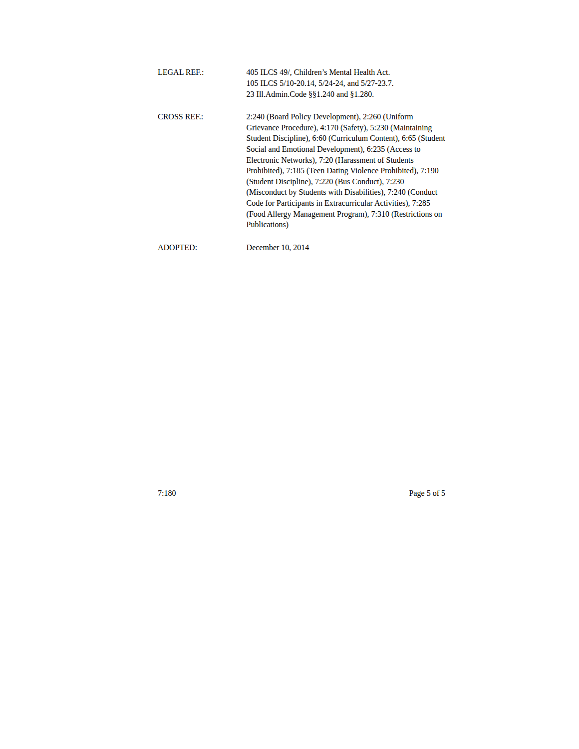LEGAL REF.:
405 ILCS 49/, Children’s Mental Health Act.
105 ILCS 5/10-20.14, 5/24-24, and 5/27-23.7.
23 Ill.Admin.Code §§1.240 and §1.280.
CROSS REF.:
2:240 (Board Policy Development), 2:260 (Uniform Grievance Procedure), 4:170 (Safety), 5:230 (Maintaining Student Discipline), 6:60 (Curriculum Content), 6:65 (Student Social and Emotional Development), 6:235 (Access to Electronic Networks), 7:20 (Harassment of Students Prohibited), 7:185 (Teen Dating Violence Prohibited), 7:190 (Student Discipline), 7:220 (Bus Conduct), 7:230 (Misconduct by Students with Disabilities), 7:240 (Conduct Code for Participants in Extracurricular Activities), 7:285 (Food Allergy Management Program), 7:310 (Restrictions on Publications)
ADOPTED:
December 10, 2014
7:180 Page 5 of 5